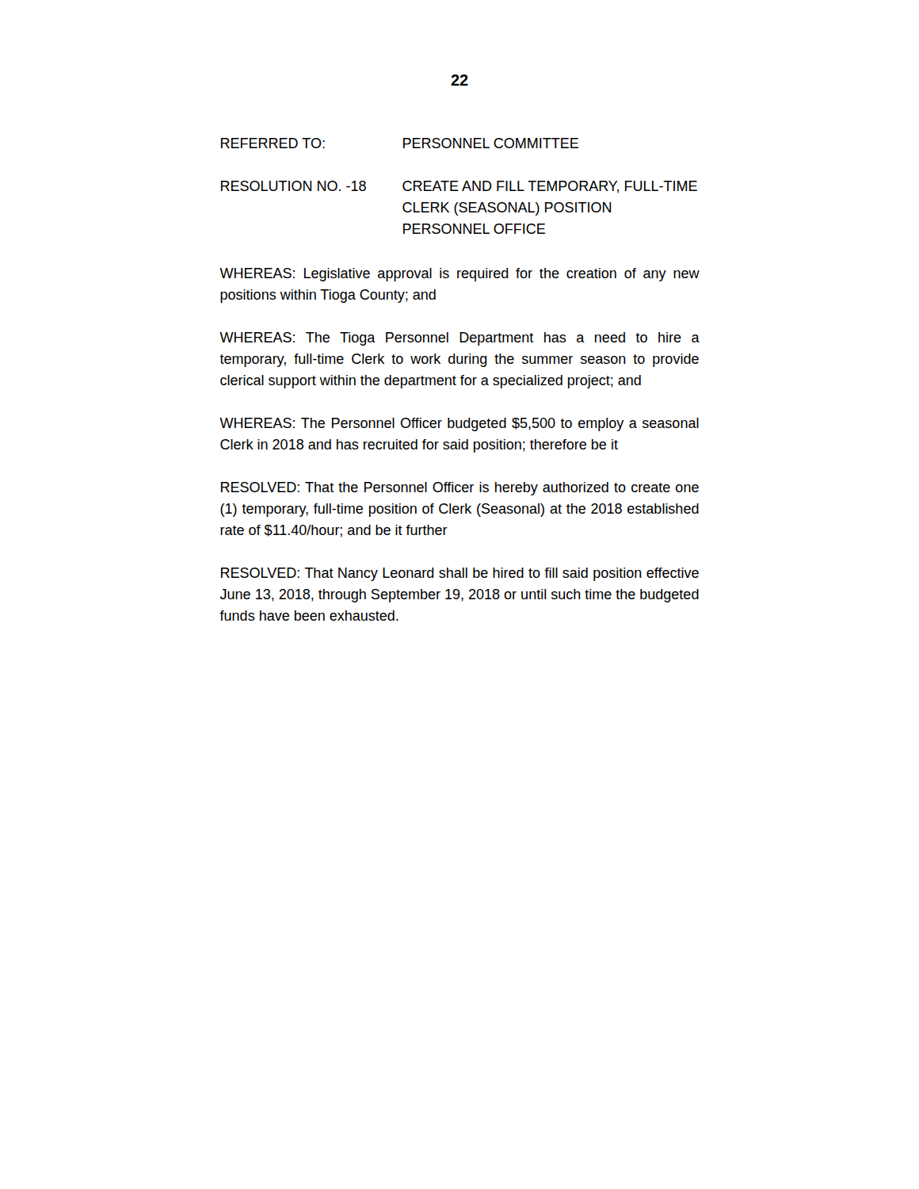22
| REFERRED TO: | PERSONNEL COMMITTEE |
| RESOLUTION NO. -18 | CREATE AND FILL TEMPORARY, FULL-TIME CLERK (SEASONAL) POSITION PERSONNEL OFFICE |
WHEREAS: Legislative approval is required for the creation of any new positions within Tioga County; and
WHEREAS: The Tioga Personnel Department has a need to hire a temporary, full-time Clerk to work during the summer season to provide clerical support within the department for a specialized project; and
WHEREAS: The Personnel Officer budgeted $5,500 to employ a seasonal Clerk in 2018 and has recruited for said position; therefore be it
RESOLVED: That the Personnel Officer is hereby authorized to create one (1) temporary, full-time position of Clerk (Seasonal) at the 2018 established rate of $11.40/hour; and be it further
RESOLVED: That Nancy Leonard shall be hired to fill said position effective June 13, 2018, through September 19, 2018 or until such time the budgeted funds have been exhausted.